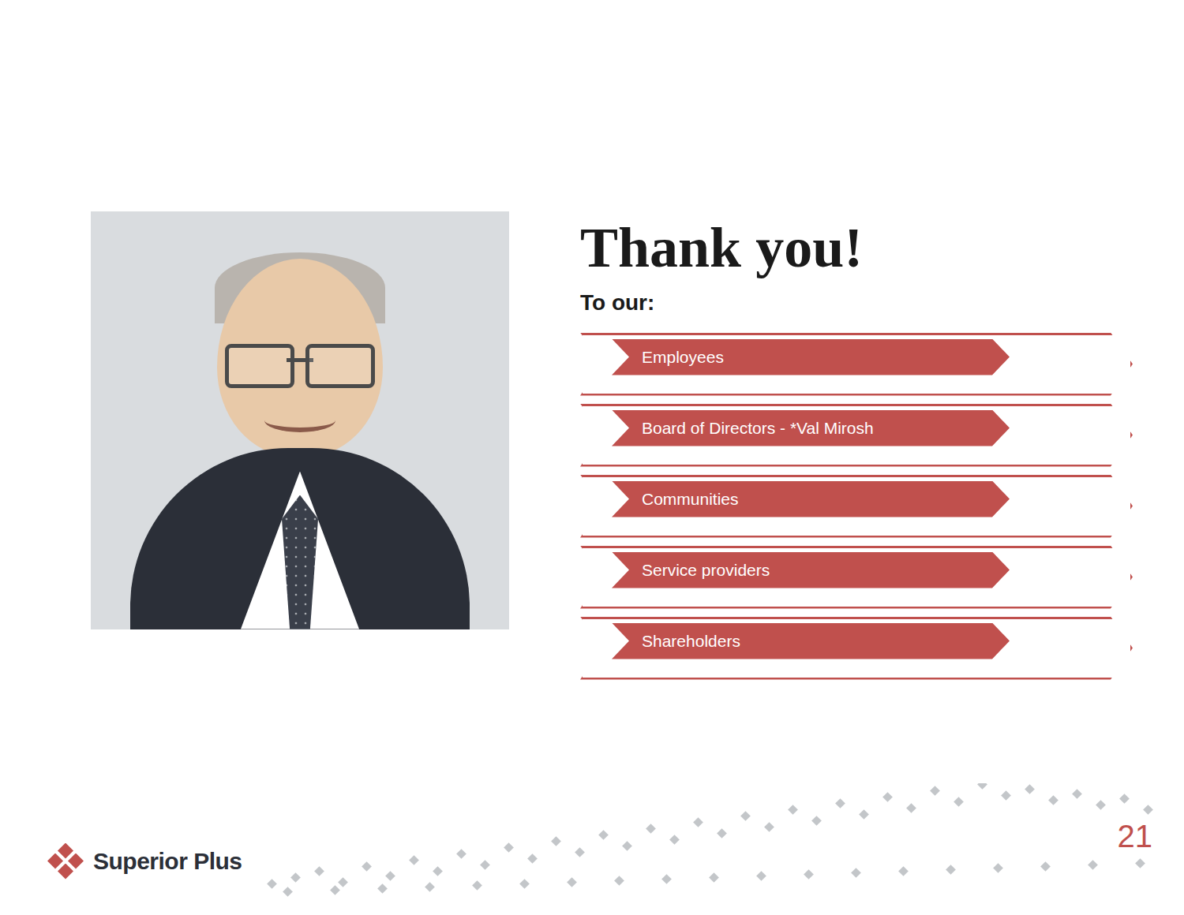Thank you!
To our:
Employees
Board of Directors - *Val Mirosh
Communities
Service providers
Shareholders
Superior Plus
21